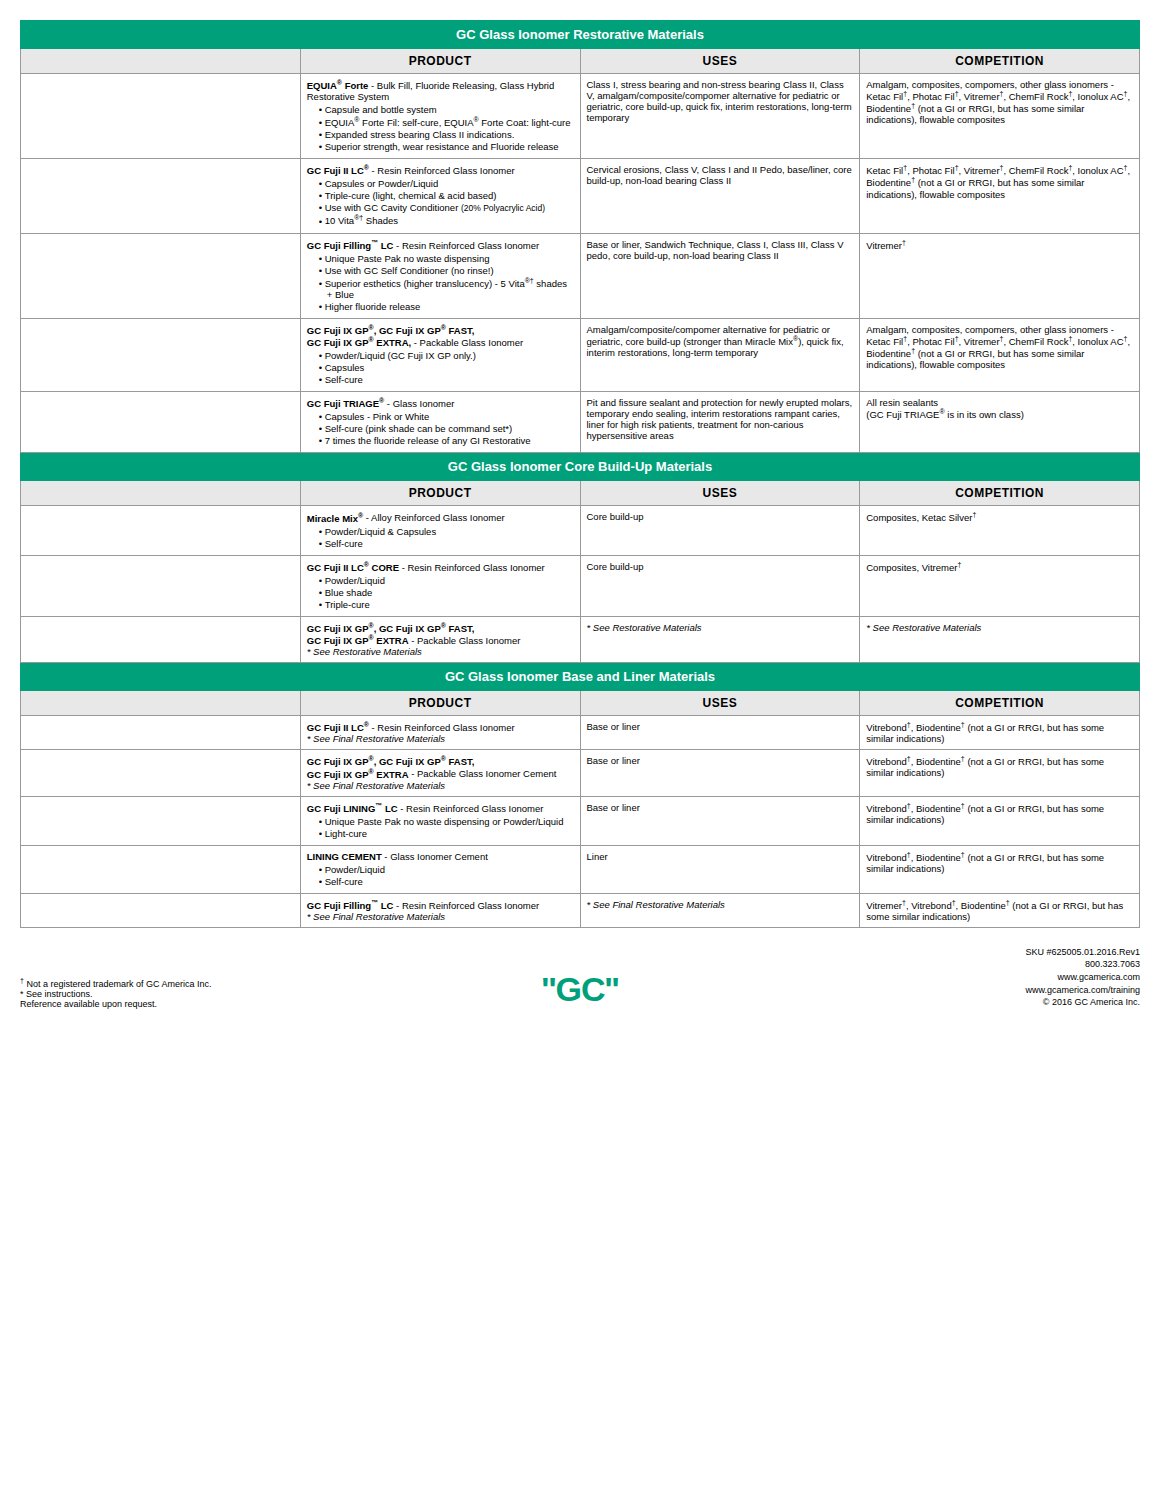| GC Glass Ionomer Restorative Materials |
| | PRODUCT | USES | COMPETITION |
| | EQUIA ® Forte - Bulk Fill, Fluoride Releasing, Glass Hybrid Restorative System Capsule and bottle system EQUIA ® Forte Fil: self-cure, EQUIA ® Forte Coat: light-cure Expanded stress bearing Class II indications. Superior strength, wear resistance and Fluoride release | Class I, stress bearing and non-stress bearing Class II, Class V, amalgam/composite/compomer alternative for pediatric or geriatric, core build-up, quick fix, interim restorations, long-term temporary | Amalgam, composites, compomers, other glass ionomers - Ketac Fil † , Photac Fil † , Vitremer † , ChemFil Rock † , Ionolux AC † , Biodentine † (not a GI or RRGI, but has some similar indications), flowable composites |
| | GC Fuji II LC ® - Resin Reinforced Glass Ionomer Capsules or Powder/Liquid Triple-cure (light, chemical & acid based) Use with GC Cavity Conditioner (20% Polyacrylic Acid) 10 Vita ®† Shades | Cervical erosions, Class V, Class I and II Pedo, base/liner, core build-up, non-load bearing Class II | Ketac Fil † , Photac Fil † , Vitremer † , ChemFil Rock † , Ionolux AC † , Biodentine † (not a GI or RRGI, but has some similar indications), flowable composites |
| | GC Fuji Filling ™ LC - Resin Reinforced Glass Ionomer Unique Paste Pak no waste dispensing Use with GC Self Conditioner (no rinse!) Superior esthetics (higher translucency) - 5 Vita ®† shades + Blue Higher fluoride release | Base or liner, Sandwich Technique, Class I, Class III, Class V pedo, core build-up, non-load bearing Class II | Vitremer † |
| | GC Fuji IX GP ® , GC Fuji IX GP ® FAST, GC Fuji IX GP ® EXTRA, - Packable Glass Ionomer Powder/Liquid (GC Fuji IX GP only.) Capsules Self-cure | Amalgam/composite/compomer alternative for pediatric or geriatric, core build-up (stronger than Miracle Mix ® ), quick fix, interim restorations, long-term temporary | Amalgam, composites, compomers, other glass ionomers - Ketac Fil † , Photac Fil † , Vitremer † , ChemFil Rock † , Ionolux AC † , Biodentine † (not a GI or RRGI, but has some similar indications), flowable composites |
| | GC Fuji TRIAGE ® - Glass Ionomer Capsules - Pink or White Self-cure (pink shade can be command set*) 7 times the fluoride release of any GI Restorative | Pit and fissure sealant and protection for newly erupted molars, temporary endo sealing, interim restorations rampant caries, liner for high risk patients, treatment for non-carious hypersensitive areas | All resin sealants (GC Fuji TRIAGE ® is in its own class) |
| GC Glass Ionomer Core Build-Up Materials |
| | PRODUCT | USES | COMPETITION |
| | Miracle Mix ® - Alloy Reinforced Glass Ionomer Powder/Liquid & Capsules Self-cure | Core build-up | Composites, Ketac Silver † |
| | GC Fuji II LC ® CORE - Resin Reinforced Glass Ionomer Powder/Liquid Blue shade Triple-cure | Core build-up | Composites, Vitremer † |
| | GC Fuji IX GP ® , GC Fuji IX GP ® FAST, GC Fuji IX GP ® EXTRA - Packable Glass Ionomer * See Restorative Materials | * See Restorative Materials | * See Restorative Materials |
| GC Glass Ionomer Base and Liner Materials |
| | PRODUCT | USES | COMPETITION |
| | GC Fuji II LC ® - Resin Reinforced Glass Ionomer * See Final Restorative Materials | Base or liner | Vitrebond † , Biodentine † (not a GI or RRGI, but has some similar indications) |
| | GC Fuji IX GP ® , GC Fuji IX GP ® FAST, GC Fuji IX GP ® EXTRA - Packable Glass Ionomer Cement * See Final Restorative Materials | Base or liner | Vitrebond † , Biodentine † (not a GI or RRGI, but has some similar indications) |
| | GC Fuji LINING ™ LC - Resin Reinforced Glass Ionomer Unique Paste Pak no waste dispensing or Powder/Liquid Light-cure | Base or liner | Vitrebond † , Biodentine † (not a GI or RRGI, but has some similar indications) |
| | LINING CEMENT - Glass Ionomer Cement Powder/Liquid Self-cure | Liner | Vitrebond † , Biodentine † (not a GI or RRGI, but has some similar indications) |
| | GC Fuji Filling ™ LC - Resin Reinforced Glass Ionomer * See Final Restorative Materials | * See Final Restorative Materials | Vitremer † , Vitrebond † , Biodentine † (not a GI or RRGI, but has some similar indications) |
† Not a registered trademark of GC America Inc.
* See instructions.
Reference available upon request.
''GC''
SKU #625005.01.2016.Rev1
800.323.7063
www.gcamerica.com
www.gcamerica.com/training
© 2016 GC America Inc.